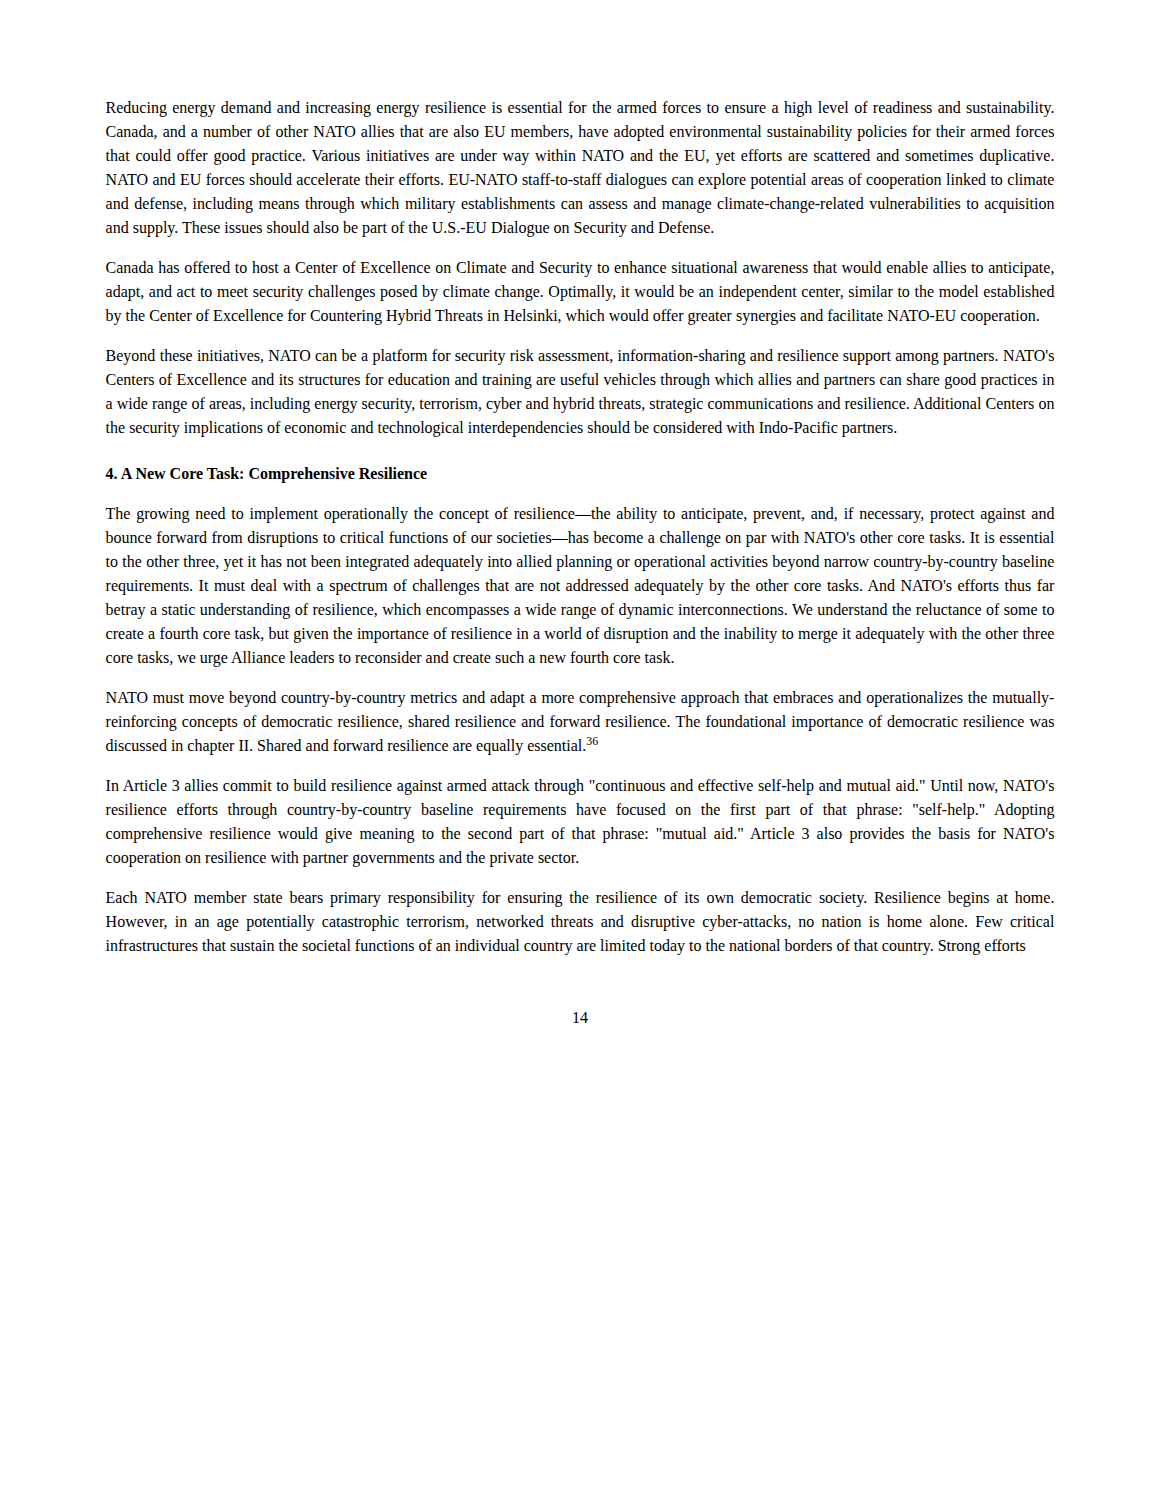Reducing energy demand and increasing energy resilience is essential for the armed forces to ensure a high level of readiness and sustainability. Canada, and a number of other NATO allies that are also EU members, have adopted environmental sustainability policies for their armed forces that could offer good practice. Various initiatives are under way within NATO and the EU, yet efforts are scattered and sometimes duplicative. NATO and EU forces should accelerate their efforts. EU-NATO staff-to-staff dialogues can explore potential areas of cooperation linked to climate and defense, including means through which military establishments can assess and manage climate-change-related vulnerabilities to acquisition and supply. These issues should also be part of the U.S.-EU Dialogue on Security and Defense.
Canada has offered to host a Center of Excellence on Climate and Security to enhance situational awareness that would enable allies to anticipate, adapt, and act to meet security challenges posed by climate change. Optimally, it would be an independent center, similar to the model established by the Center of Excellence for Countering Hybrid Threats in Helsinki, which would offer greater synergies and facilitate NATO-EU cooperation.
Beyond these initiatives, NATO can be a platform for security risk assessment, information-sharing and resilience support among partners. NATO's Centers of Excellence and its structures for education and training are useful vehicles through which allies and partners can share good practices in a wide range of areas, including energy security, terrorism, cyber and hybrid threats, strategic communications and resilience. Additional Centers on the security implications of economic and technological interdependencies should be considered with Indo-Pacific partners.
4. A New Core Task: Comprehensive Resilience
The growing need to implement operationally the concept of resilience—the ability to anticipate, prevent, and, if necessary, protect against and bounce forward from disruptions to critical functions of our societies—has become a challenge on par with NATO's other core tasks. It is essential to the other three, yet it has not been integrated adequately into allied planning or operational activities beyond narrow country-by-country baseline requirements. It must deal with a spectrum of challenges that are not addressed adequately by the other core tasks. And NATO's efforts thus far betray a static understanding of resilience, which encompasses a wide range of dynamic interconnections. We understand the reluctance of some to create a fourth core task, but given the importance of resilience in a world of disruption and the inability to merge it adequately with the other three core tasks, we urge Alliance leaders to reconsider and create such a new fourth core task.
NATO must move beyond country-by-country metrics and adapt a more comprehensive approach that embraces and operationalizes the mutually-reinforcing concepts of democratic resilience, shared resilience and forward resilience. The foundational importance of democratic resilience was discussed in chapter II. Shared and forward resilience are equally essential.36
In Article 3 allies commit to build resilience against armed attack through "continuous and effective self-help and mutual aid." Until now, NATO's resilience efforts through country-by-country baseline requirements have focused on the first part of that phrase: "self-help." Adopting comprehensive resilience would give meaning to the second part of that phrase: "mutual aid." Article 3 also provides the basis for NATO's cooperation on resilience with partner governments and the private sector.
Each NATO member state bears primary responsibility for ensuring the resilience of its own democratic society. Resilience begins at home. However, in an age potentially catastrophic terrorism, networked threats and disruptive cyber-attacks, no nation is home alone. Few critical infrastructures that sustain the societal functions of an individual country are limited today to the national borders of that country. Strong efforts
14